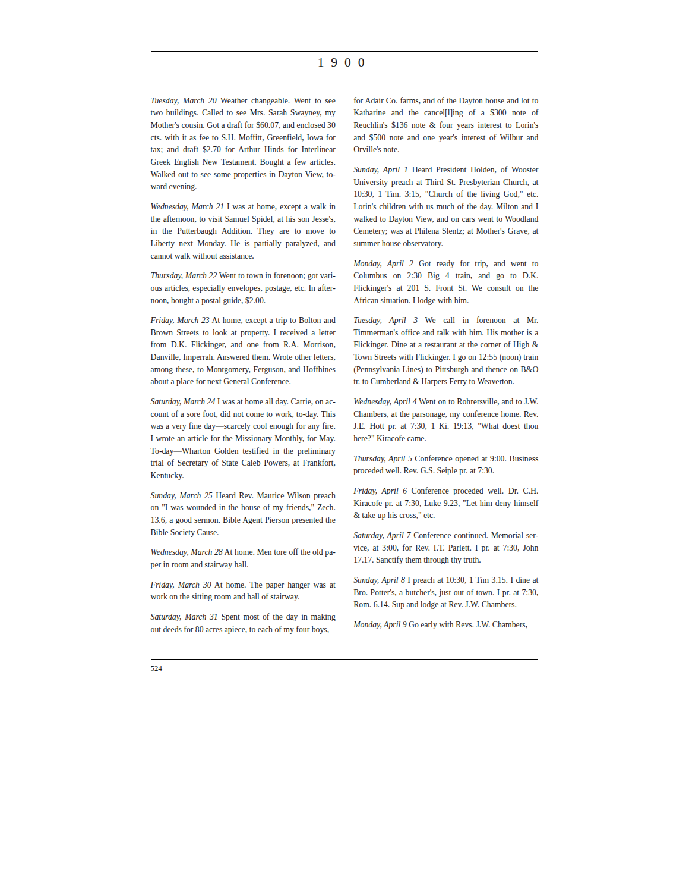1900
Tuesday, March 20 Weather changeable. Went to see two buildings. Called to see Mrs. Sarah Swayney, my Mother's cousin. Got a draft for $60.07, and enclosed 30 cts. with it as fee to S.H. Moffitt, Greenfield, Iowa for tax; and draft $2.70 for Arthur Hinds for Interlinear Greek English New Testament. Bought a few articles. Walked out to see some properties in Dayton View, toward evening.
Wednesday, March 21 I was at home, except a walk in the afternoon, to visit Samuel Spidel, at his son Jesse's, in the Putterbaugh Addition. They are to move to Liberty next Monday. He is partially paralyzed, and cannot walk without assistance.
Thursday, March 22 Went to town in forenoon; got various articles, especially envelopes, postage, etc. In afternoon, bought a postal guide, $2.00.
Friday, March 23 At home, except a trip to Bolton and Brown Streets to look at property. I received a letter from D.K. Flickinger, and one from R.A. Morrison, Danville, Imperrah. Answered them. Wrote other letters, among these, to Montgomery, Ferguson, and Hoffhines about a place for next General Conference.
Saturday, March 24 I was at home all day. Carrie, on account of a sore foot, did not come to work, to-day. This was a very fine day—scarcely cool enough for any fire. I wrote an article for the Missionary Monthly, for May. To-day—Wharton Golden testified in the preliminary trial of Secretary of State Caleb Powers, at Frankfort, Kentucky.
Sunday, March 25 Heard Rev. Maurice Wilson preach on "I was wounded in the house of my friends," Zech. 13.6, a good sermon. Bible Agent Pierson presented the Bible Society Cause.
Wednesday, March 28 At home. Men tore off the old paper in room and stairway hall.
Friday, March 30 At home. The paper hanger was at work on the sitting room and hall of stairway.
Saturday, March 31 Spent most of the day in making out deeds for 80 acres apiece, to each of my four boys,
for Adair Co. farms, and of the Dayton house and lot to Katharine and the cancel[l]ing of a $300 note of Reuchlin's $136 note & four years interest to Lorin's and $500 note and one year's interest of Wilbur and Orville's note.
Sunday, April 1 Heard President Holden, of Wooster University preach at Third St. Presbyterian Church, at 10:30, 1 Tim. 3:15, "Church of the living God," etc. Lorin's children with us much of the day. Milton and I walked to Dayton View, and on cars went to Woodland Cemetery; was at Philena Slentz; at Mother's Grave, at summer house observatory.
Monday, April 2 Got ready for trip, and went to Columbus on 2:30 Big 4 train, and go to D.K. Flickinger's at 201 S. Front St. We consult on the African situation. I lodge with him.
Tuesday, April 3 We call in forenoon at Mr. Timmerman's office and talk with him. His mother is a Flickinger. Dine at a restaurant at the corner of High & Town Streets with Flickinger. I go on 12:55 (noon) train (Pennsylvania Lines) to Pittsburgh and thence on B&O tr. to Cumberland & Harpers Ferry to Weaverton.
Wednesday, April 4 Went on to Rohrersville, and to J.W. Chambers, at the parsonage, my conference home. Rev. J.E. Hott pr. at 7:30, 1 Ki. 19:13, "What doest thou here?" Kiracofe came.
Thursday, April 5 Conference opened at 9:00. Business proceded well. Rev. G.S. Seiple pr. at 7:30.
Friday, April 6 Conference proceded well. Dr. C.H. Kiracofe pr. at 7:30, Luke 9.23, "Let him deny himself & take up his cross," etc.
Saturday, April 7 Conference continued. Memorial service, at 3:00, for Rev. I.T. Parlett. I pr. at 7:30, John 17.17. Sanctify them through thy truth.
Sunday, April 8 I preach at 10:30, 1 Tim 3.15. I dine at Bro. Potter's, a butcher's, just out of town. I pr. at 7:30, Rom. 6.14. Sup and lodge at Rev. J.W. Chambers.
Monday, April 9 Go early with Revs. J.W. Chambers,
524